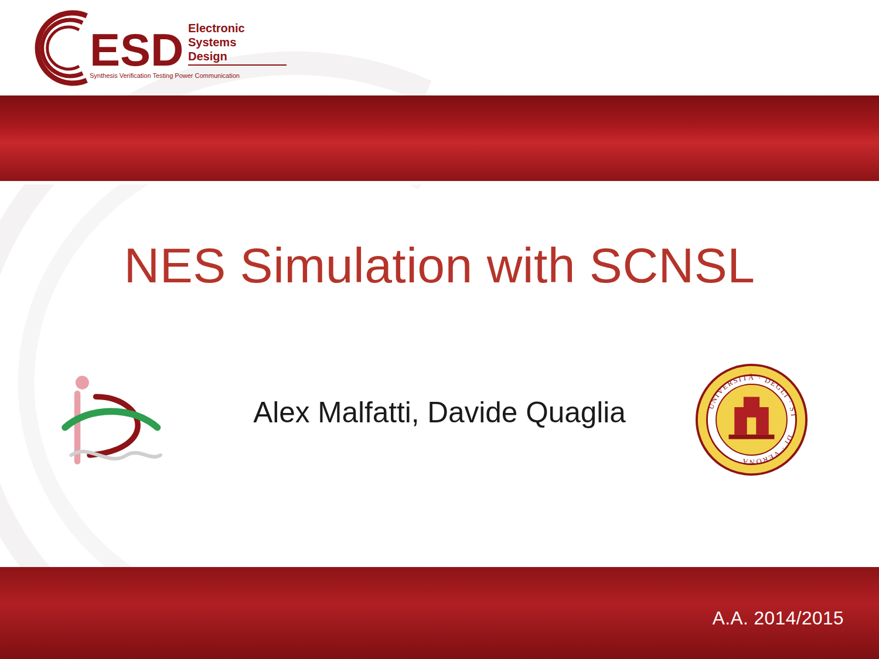ESD Electronic Systems Design Synthesis Verification Testing Power Communication
NES Simulation with SCNSL
Alex Malfatti, Davide Quaglia
UNIVERSITÀ · DEGLI · STUDI DI · VERONA
A.A. 2014/2015